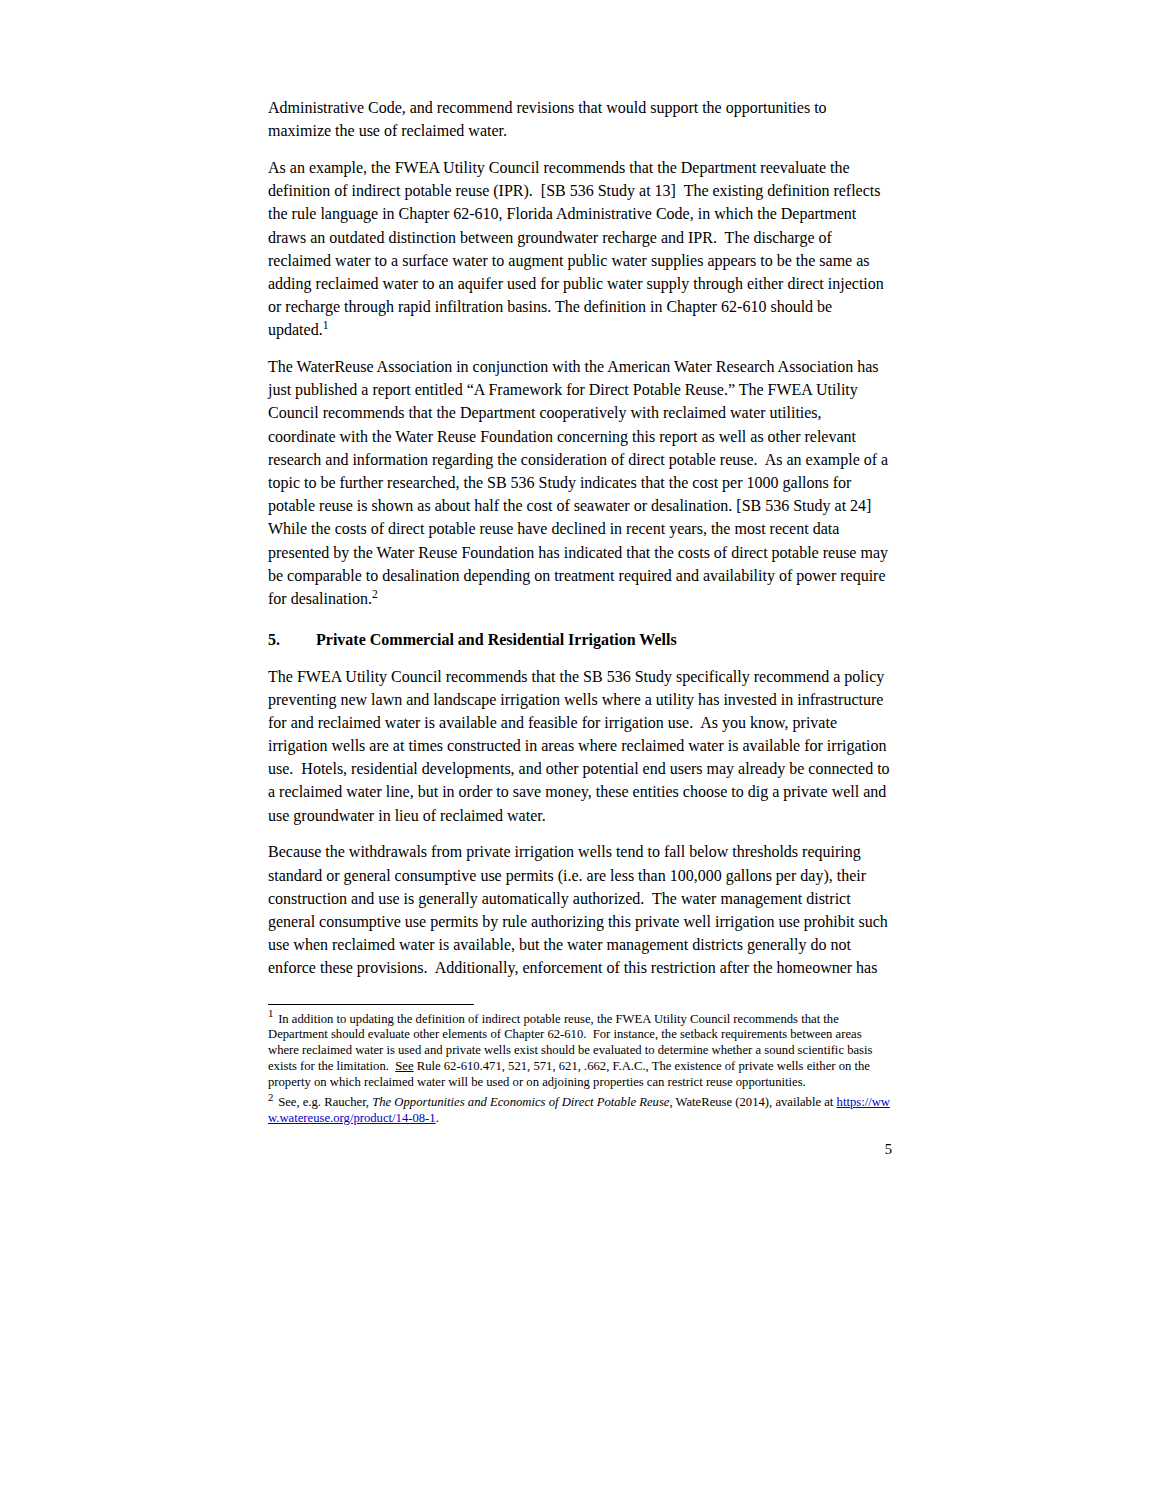Administrative Code, and recommend revisions that would support the opportunities to maximize the use of reclaimed water.
As an example, the FWEA Utility Council recommends that the Department reevaluate the definition of indirect potable reuse (IPR). [SB 536 Study at 13] The existing definition reflects the rule language in Chapter 62-610, Florida Administrative Code, in which the Department draws an outdated distinction between groundwater recharge and IPR. The discharge of reclaimed water to a surface water to augment public water supplies appears to be the same as adding reclaimed water to an aquifer used for public water supply through either direct injection or recharge through rapid infiltration basins. The definition in Chapter 62-610 should be updated.1
The WaterReuse Association in conjunction with the American Water Research Association has just published a report entitled “A Framework for Direct Potable Reuse.” The FWEA Utility Council recommends that the Department cooperatively with reclaimed water utilities, coordinate with the Water Reuse Foundation concerning this report as well as other relevant research and information regarding the consideration of direct potable reuse. As an example of a topic to be further researched, the SB 536 Study indicates that the cost per 1000 gallons for potable reuse is shown as about half the cost of seawater or desalination. [SB 536 Study at 24] While the costs of direct potable reuse have declined in recent years, the most recent data presented by the Water Reuse Foundation has indicated that the costs of direct potable reuse may be comparable to desalination depending on treatment required and availability of power require for desalination.2
5. Private Commercial and Residential Irrigation Wells
The FWEA Utility Council recommends that the SB 536 Study specifically recommend a policy preventing new lawn and landscape irrigation wells where a utility has invested in infrastructure for and reclaimed water is available and feasible for irrigation use. As you know, private irrigation wells are at times constructed in areas where reclaimed water is available for irrigation use. Hotels, residential developments, and other potential end users may already be connected to a reclaimed water line, but in order to save money, these entities choose to dig a private well and use groundwater in lieu of reclaimed water.
Because the withdrawals from private irrigation wells tend to fall below thresholds requiring standard or general consumptive use permits (i.e. are less than 100,000 gallons per day), their construction and use is generally automatically authorized. The water management district general consumptive use permits by rule authorizing this private well irrigation use prohibit such use when reclaimed water is available, but the water management districts generally do not enforce these provisions. Additionally, enforcement of this restriction after the homeowner has
1 In addition to updating the definition of indirect potable reuse, the FWEA Utility Council recommends that the Department should evaluate other elements of Chapter 62-610. For instance, the setback requirements between areas where reclaimed water is used and private wells exist should be evaluated to determine whether a sound scientific basis exists for the limitation. See Rule 62-610.471, 521, 571, 621, .662, F.A.C., The existence of private wells either on the property on which reclaimed water will be used or on adjoining properties can restrict reuse opportunities.
2 See, e.g. Raucher, The Opportunities and Economics of Direct Potable Reuse, WateReuse (2014), available at https://www.watereuse.org/product/14-08-1.
5